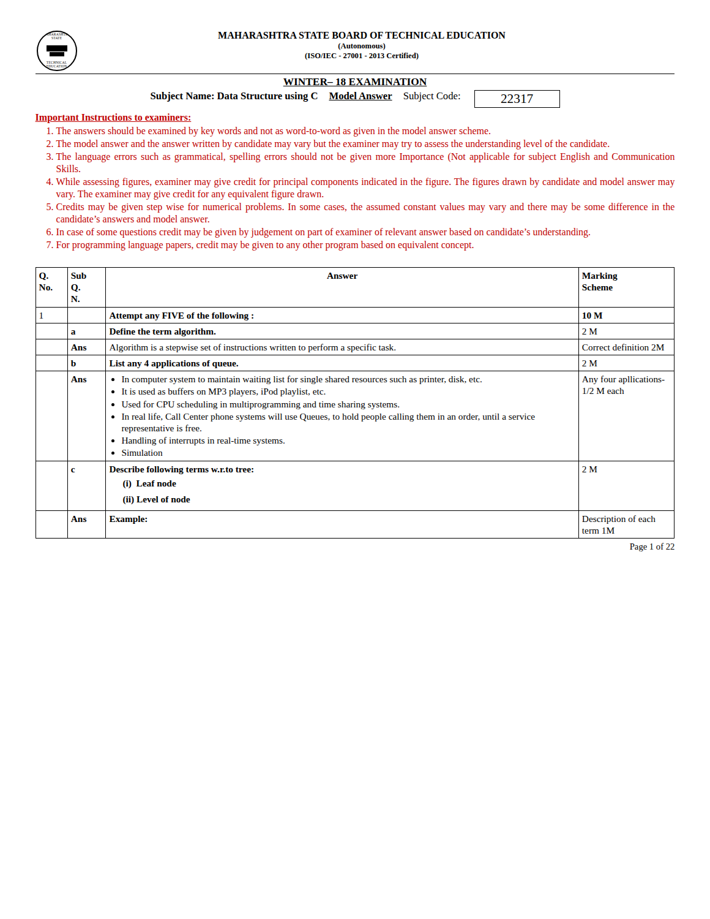MAHARASHTRA STATE
TECHNICAL EDUCATION
MAHARASHTRA STATE BOARD OF TECHNICAL EDUCATION
(Autonomous)
(ISO/IEC - 27001 - 2013 Certified)
WINTER– 18 EXAMINATION
Subject Name: Data Structure using C Model Answer Subject Code: 22317
Important Instructions to examiners:
The answers should be examined by key words and not as word-to-word as given in the model answer scheme.
The model answer and the answer written by candidate may vary but the examiner may try to assess the understanding level of the candidate.
The language errors such as grammatical, spelling errors should not be given more Importance (Not applicable for subject English and Communication Skills.
While assessing figures, examiner may give credit for principal components indicated in the figure. The figures drawn by candidate and model answer may vary. The examiner may give credit for any equivalent figure drawn.
Credits may be given step wise for numerical problems. In some cases, the assumed constant values may vary and there may be some difference in the candidate’s answers and model answer.
In case of some questions credit may be given by judgement on part of examiner of relevant answer based on candidate’s understanding.
For programming language papers, credit may be given to any other program based on equivalent concept.
| Q. No. | Sub Q. N. | Answer | Marking Scheme |
| --- | --- | --- | --- |
| 1 | | Attempt any FIVE of the following : | 10 M |
| | a | Define the term algorithm. | 2 M |
| | Ans | Algorithm is a stepwise set of instructions written to perform a specific task. | Correct definition 2M |
| | b | List any 4 applications of queue. | 2 M |
| | Ans | In computer system to maintain waiting list for single shared resources such as printer, disk, etc. It is used as buffers on MP3 players, iPod playlist, etc. Used for CPU scheduling in multiprogramming and time sharing systems. In real life, Call Center phone systems will use Queues, to hold people calling them in an order, until a service representative is free. Handling of interrupts in real-time systems. Simulation | Any four apllications-1/2 M each |
| | c | Describe following terms w.r.to tree: (i) Leaf node (ii) Level of node | 2 M |
| | Ans | Example: | Description of each term 1M |
Page 1 of 22